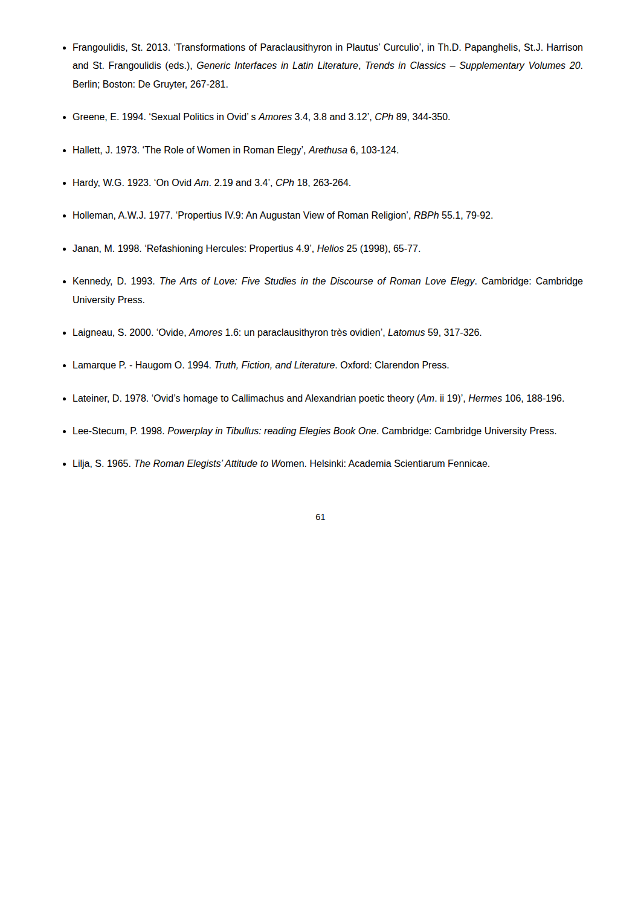Frangoulidis, St. 2013. ‘Transformations of Paraclausithyron in Plautus’ Curculio’, in Th.D. Papanghelis, St.J. Harrison and St. Frangoulidis (eds.), Generic Interfaces in Latin Literature, Trends in Classics – Supplementary Volumes 20. Berlin; Boston: De Gruyter, 267-281.
Greene, E. 1994. ‘Sexual Politics in Ovid’ s Amores 3.4, 3.8 and 3.12’, CPh 89, 344-350.
Hallett, J. 1973. ‘The Role of Women in Roman Elegy’, Arethusa 6, 103-124.
Hardy, W.G. 1923. ‘On Ovid Am. 2.19 and 3.4’, CPh 18, 263-264.
Holleman, A.W.J. 1977. ‘Propertius IV.9: An Augustan View of Roman Religion’, RBPh 55.1, 79-92.
Janan, M. 1998. ‘Refashioning Hercules: Propertius 4.9’, Helios 25 (1998), 65-77.
Kennedy, D. 1993. The Arts of Love: Five Studies in the Discourse of Roman Love Elegy. Cambridge: Cambridge University Press.
Laigneau, S. 2000. ‘Ovide, Amores 1.6: un paraclausithyron très ovidien’, Latomus 59, 317-326.
Lamarque P. - Haugom O. 1994. Truth, Fiction, and Literature. Oxford: Clarendon Press.
Lateiner, D. 1978. ‘Ovid’s homage to Callimachus and Alexandrian poetic theory (Am. ii 19)’, Hermes 106, 188-196.
Lee-Stecum, P. 1998. Powerplay in Tibullus: reading Elegies Book One. Cambridge: Cambridge University Press.
Lilja, S. 1965. The Roman Elegists’ Attitude to Women. Helsinki: Academia Scientiarum Fennicae.
61